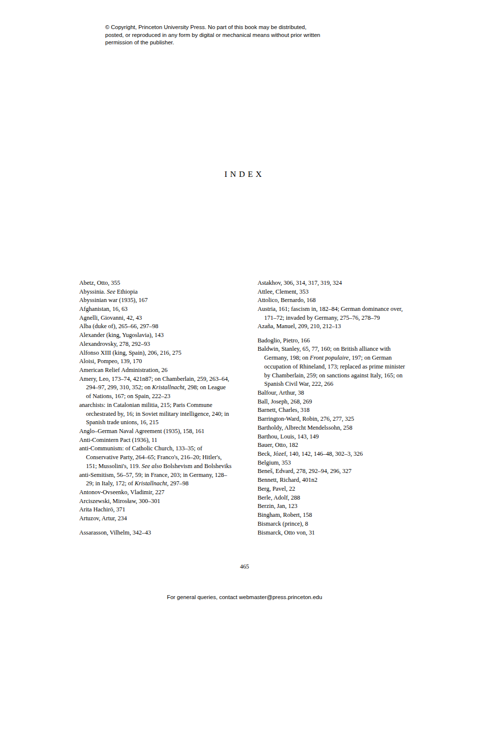© Copyright, Princeton University Press. No part of this book may be distributed, posted, or reproduced in any form by digital or mechanical means without prior written permission of the publisher.
Index
Abetz, Otto, 355
Abyssinia. See Ethiopia
Abyssinian war (1935), 167
Afghanistan, 16, 63
Agnelli, Giovanni, 42, 43
Alba (duke of), 265–66, 297–98
Alexander (king, Yugoslavia), 143
Alexandrovsky, 278, 292–93
Alfonso XIII (king, Spain), 206, 216, 275
Aloisi, Pompeo, 139, 170
American Relief Administration, 26
Amery, Leo, 173–74, 421n87; on Chamberlain, 259, 263–64, 294–97, 299, 310, 352; on Kristallnacht, 298; on League of Nations, 167; on Spain, 222–23
anarchists: in Catalonian militia, 215; Paris Commune orchestrated by, 16; in Soviet military intelligence, 240; in Spanish trade unions, 16, 215
Anglo–German Naval Agreement (1935), 158, 161
Anti-Comintern Pact (1936), 11
anti-Communism: of Catholic Church, 133–35; of Conservative Party, 264–65; Franco's, 216–20; Hitler's, 151; Mussolini's, 119. See also Bolshevism and Bolsheviks
anti-Semitism, 56–57, 59; in France, 203; in Germany, 128–29; in Italy, 172; of Kristallnacht, 297–98
Antonov-Ovseenko, Vladimir, 227
Arciszewski, Mirosław, 300–301
Arita Hachirō, 371
Artuzov, Artur, 234
Assarasson, Vilhelm, 342–43
Astakhov, 306, 314, 317, 319, 324
Attlee, Clement, 353
Attolico, Bernardo, 168
Austria, 161; fascism in, 182–84; German dominance over, 171–72; invaded by Germany, 275–76, 278–79
Azaña, Manuel, 209, 210, 212–13
Badoglio, Pietro, 166
Baldwin, Stanley, 65, 77, 160; on British alliance with Germany, 198; on Front populaire, 197; on German occupation of Rhineland, 173; replaced as prime minister by Chamberlain, 259; on sanctions against Italy, 165; on Spanish Civil War, 222, 266
Balfour, Arthur, 38
Ball, Joseph, 268, 269
Barnett, Charles, 318
Barrington-Ward, Robin, 276, 277, 325
Bartholdy, Albrecht Mendelssohn, 258
Barthou, Louis, 143, 149
Bauer, Otto, 182
Beck, Józef, 140, 142, 146–48, 302–3, 326
Belgium, 353
Beneš, Edvard, 278, 292–94, 296, 327
Bennett, Richard, 401n2
Berg, Pavel, 22
Berle, Adolf, 288
Berzin, Jan, 123
Bingham, Robert, 158
Bismarck (prince), 8
Bismarck, Otto von, 31
465
For general queries, contact webmaster@press.princeton.edu